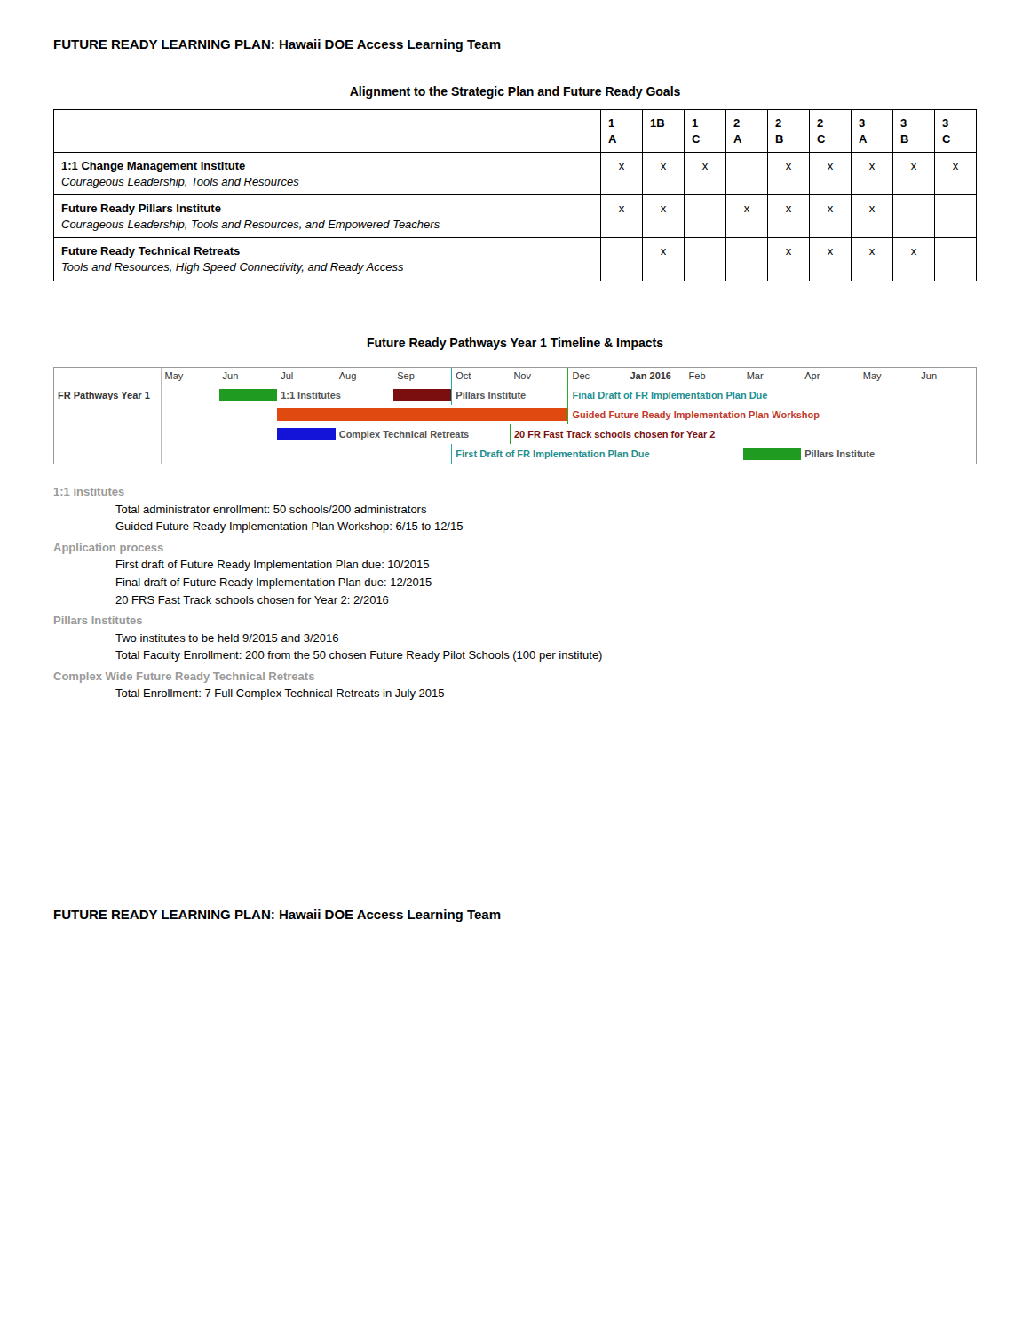FUTURE READY LEARNING PLAN: Hawaii DOE Access Learning Team
Alignment to the Strategic Plan and Future Ready Goals
| | 1 A | 1B | 1 C | 2 A | 2 B | 2 C | 3 A | 3 B | 3 C |
| --- | --- | --- | --- | --- | --- | --- | --- | --- | --- |
| 1:1 Change Management Institute Courageous Leadership, Tools and Resources | x | x | x | | x | x | x | x | x |
| Future Ready Pillars Institute Courageous Leadership, Tools and Resources, and Empowered Teachers | x | x | | x | x | x | x | | |
| Future Ready Technical Retreats Tools and Resources, High Speed Connectivity, and Ready Access | | x | | | x | x | x | x | |
Future Ready Pathways Year 1 Timeline & Impacts
| | May | Jun | Jul | Aug | Sep | Oct | Nov | Dec | Jan 2016 | Feb | Mar | Apr | May | Jun |
| --- | --- | --- | --- | --- | --- | --- | --- | --- | --- | --- | --- | --- | --- | --- |
| FR Pathways Year 1 | | | 1:1 Institutes | | Pillars Institute | Final Draft of FR Implementation Plan Due | |
| | | | | Guided Future Ready Implementation Plan Workshop | |
| | | | | Complex Technical Retreats | 20 FR Fast Track schools chosen for Year 2 | |
| | | First Draft of FR Implementation Plan Due | | | Pillars Institute |
1:1 institutes
Total administrator enrollment: 50 schools/200 administrators
Guided Future Ready Implementation Plan Workshop: 6/15 to 12/15
Application process
First draft of Future Ready Implementation Plan due: 10/2015
Final draft of Future Ready Implementation Plan due: 12/2015
20 FRS Fast Track schools chosen for Year 2: 2/2016
Pillars Institutes
Two institutes to be held 9/2015 and 3/2016
Total Faculty Enrollment: 200 from the 50 chosen Future Ready Pilot Schools (100 per institute)
Complex Wide Future Ready Technical Retreats
Total Enrollment: 7 Full Complex Technical Retreats in July 2015
FUTURE READY LEARNING PLAN: Hawaii DOE Access Learning Team